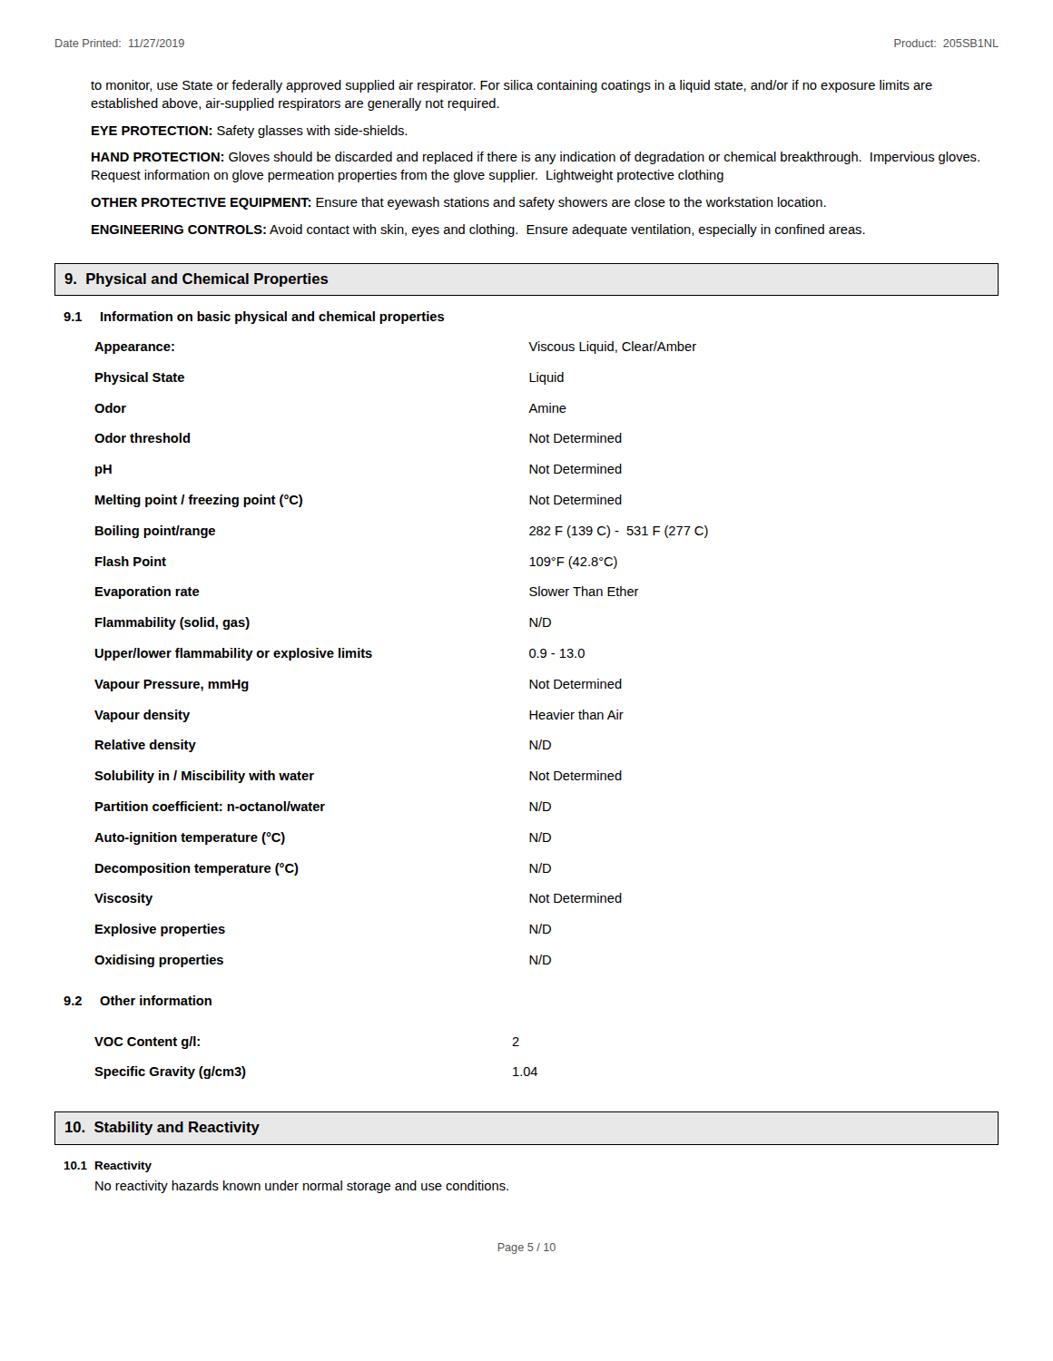Date Printed: 11/27/2019
Product: 205SB1NL
to monitor, use State or federally approved supplied air respirator. For silica containing coatings in a liquid state, and/or if no exposure limits are established above, air-supplied respirators are generally not required.
EYE PROTECTION: Safety glasses with side-shields.
HAND PROTECTION: Gloves should be discarded and replaced if there is any indication of degradation or chemical breakthrough. Impervious gloves. Request information on glove permeation properties from the glove supplier. Lightweight protective clothing
OTHER PROTECTIVE EQUIPMENT: Ensure that eyewash stations and safety showers are close to the workstation location.
ENGINEERING CONTROLS: Avoid contact with skin, eyes and clothing. Ensure adequate ventilation, especially in confined areas.
9. Physical and Chemical Properties
9.1
Information on basic physical and chemical properties
| Appearance: | Viscous Liquid, Clear/Amber |
| Physical State | Liquid |
| Odor | Amine |
| Odor threshold | Not Determined |
| pH | Not Determined |
| Melting point / freezing point (°C) | Not Determined |
| Boiling point/range | 282 F (139 C) - 531 F (277 C) |
| Flash Point | 109°F (42.8°C) |
| Evaporation rate | Slower Than Ether |
| Flammability (solid, gas) | N/D |
| Upper/lower flammability or explosive limits | 0.9 - 13.0 |
| Vapour Pressure, mmHg | Not Determined |
| Vapour density | Heavier than Air |
| Relative density | N/D |
| Solubility in / Miscibility with water | Not Determined |
| Partition coefficient: n-octanol/water | N/D |
| Auto-ignition temperature (°C) | N/D |
| Decomposition temperature (°C) | N/D |
| Viscosity | Not Determined |
| Explosive properties | N/D |
| Oxidising properties | N/D |
9.2
Other information
| VOC Content g/l: | 2 |
| Specific Gravity (g/cm3) | 1.04 |
10. Stability and Reactivity
10.1 Reactivity
No reactivity hazards known under normal storage and use conditions.
Page 5 / 10